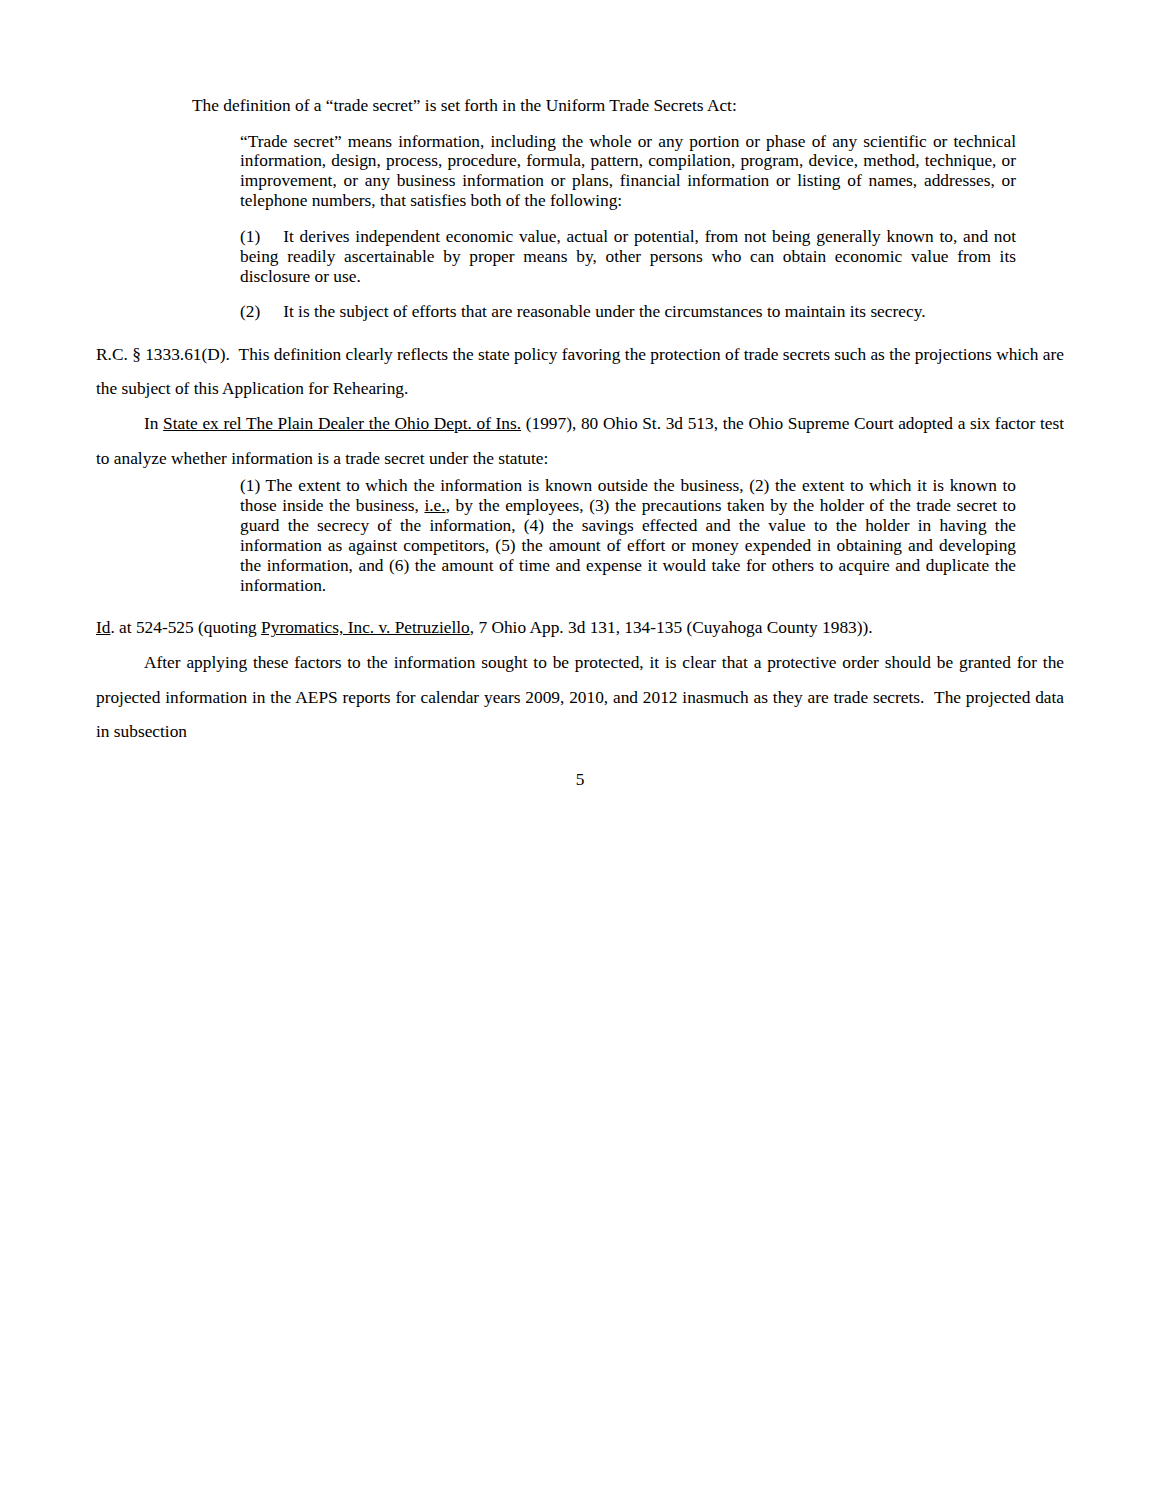The definition of a “trade secret” is set forth in the Uniform Trade Secrets Act:
“Trade secret” means information, including the whole or any portion or phase of any scientific or technical information, design, process, procedure, formula, pattern, compilation, program, device, method, technique, or improvement, or any business information or plans, financial information or listing of names, addresses, or telephone numbers, that satisfies both of the following:
(1) It derives independent economic value, actual or potential, from not being generally known to, and not being readily ascertainable by proper means by, other persons who can obtain economic value from its disclosure or use.
(2) It is the subject of efforts that are reasonable under the circumstances to maintain its secrecy.
R.C. § 1333.61(D). This definition clearly reflects the state policy favoring the protection of trade secrets such as the projections which are the subject of this Application for Rehearing.
In State ex rel The Plain Dealer the Ohio Dept. of Ins. (1997), 80 Ohio St. 3d 513, the Ohio Supreme Court adopted a six factor test to analyze whether information is a trade secret under the statute:
(1) The extent to which the information is known outside the business, (2) the extent to which it is known to those inside the business, i.e., by the employees, (3) the precautions taken by the holder of the trade secret to guard the secrecy of the information, (4) the savings effected and the value to the holder in having the information as against competitors, (5) the amount of effort or money expended in obtaining and developing the information, and (6) the amount of time and expense it would take for others to acquire and duplicate the information.
Id. at 524-525 (quoting Pyromatics, Inc. v. Petruziello, 7 Ohio App. 3d 131, 134-135 (Cuyahoga County 1983)).
After applying these factors to the information sought to be protected, it is clear that a protective order should be granted for the projected information in the AEPS reports for calendar years 2009, 2010, and 2012 inasmuch as they are trade secrets. The projected data in subsection
5